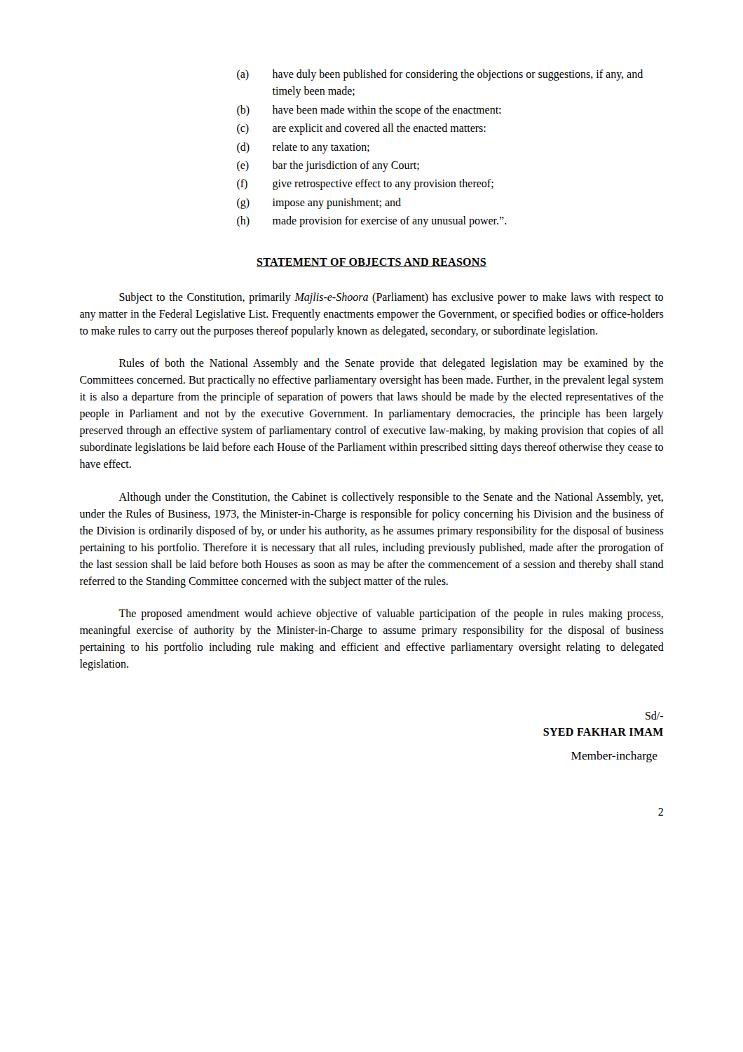(a) have duly been published for considering the objections or suggestions, if any, and timely been made;
(b) have been made within the scope of the enactment:
(c) are explicit and covered all the enacted matters:
(d) relate to any taxation;
(e) bar the jurisdiction of any Court;
(f) give retrospective effect to any provision thereof;
(g) impose any punishment; and
(h) made provision for exercise of any unusual power.”.
STATEMENT OF OBJECTS AND REASONS
Subject to the Constitution, primarily Majlis-e-Shoora (Parliament) has exclusive power to make laws with respect to any matter in the Federal Legislative List. Frequently enactments empower the Government, or specified bodies or office-holders to make rules to carry out the purposes thereof popularly known as delegated, secondary, or subordinate legislation.
Rules of both the National Assembly and the Senate provide that delegated legislation may be examined by the Committees concerned. But practically no effective parliamentary oversight has been made. Further, in the prevalent legal system it is also a departure from the principle of separation of powers that laws should be made by the elected representatives of the people in Parliament and not by the executive Government. In parliamentary democracies, the principle has been largely preserved through an effective system of parliamentary control of executive law-making, by making provision that copies of all subordinate legislations be laid before each House of the Parliament within prescribed sitting days thereof otherwise they cease to have effect.
Although under the Constitution, the Cabinet is collectively responsible to the Senate and the National Assembly, yet, under the Rules of Business, 1973, the Minister-in-Charge is responsible for policy concerning his Division and the business of the Division is ordinarily disposed of by, or under his authority, as he assumes primary responsibility for the disposal of business pertaining to his portfolio. Therefore it is necessary that all rules, including previously published, made after the prorogation of the last session shall be laid before both Houses as soon as may be after the commencement of a session and thereby shall stand referred to the Standing Committee concerned with the subject matter of the rules.
The proposed amendment would achieve objective of valuable participation of the people in rules making process, meaningful exercise of authority by the Minister-in-Charge to assume primary responsibility for the disposal of business pertaining to his portfolio including rule making and efficient and effective parliamentary oversight relating to delegated legislation.
Sd/- SYED FAKHAR IMAM Member-incharge
2